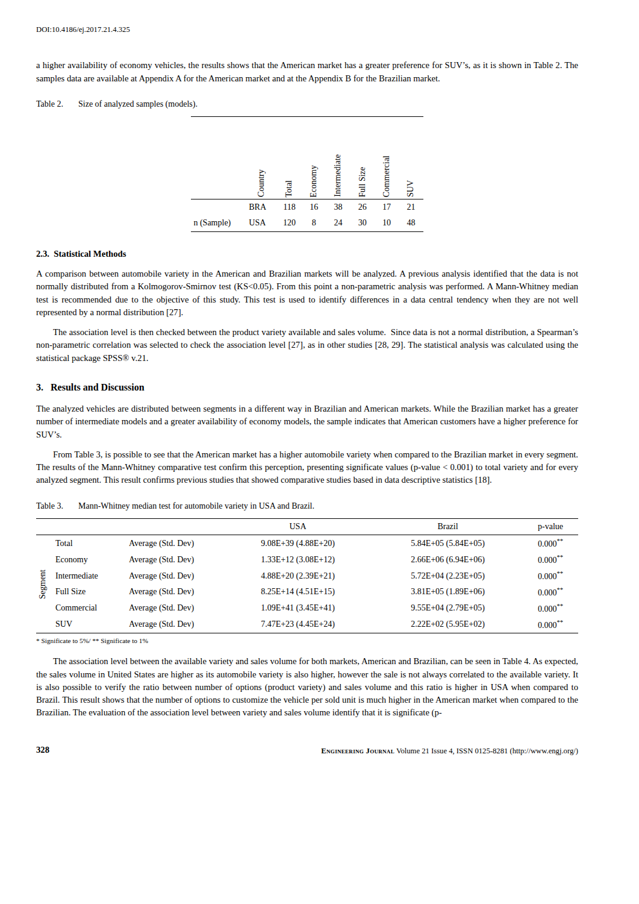DOI:10.4186/ej.2017.21.4.325
a higher availability of economy vehicles, the results shows that the American market has a greater preference for SUV’s, as it is shown in Table 2. The samples data are available at Appendix A for the American market and at the Appendix B for the Brazilian market.
Table 2. Size of analyzed samples (models).
| | Country | Total | Economy | Intermediate | Full Size | Commercial | SUV |
| --- | --- | --- | --- | --- | --- | --- | --- |
| n (Sample) | BRA | 118 | 16 | 38 | 26 | 17 | 21 |
| USA | 120 | 8 | 24 | 30 | 10 | 48 |
2.3. Statistical Methods
A comparison between automobile variety in the American and Brazilian markets will be analyzed. A previous analysis identified that the data is not normally distributed from a Kolmogorov-Smirnov test (KS<0.05). From this point a non-parametric analysis was performed. A Mann-Whitney median test is recommended due to the objective of this study. This test is used to identify differences in a data central tendency when they are not well represented by a normal distribution [27].
The association level is then checked between the product variety available and sales volume. Since data is not a normal distribution, a Spearman’s non-parametric correlation was selected to check the association level [27], as in other studies [28, 29]. The statistical analysis was calculated using the statistical package SPSS® v.21.
3. Results and Discussion
The analyzed vehicles are distributed between segments in a different way in Brazilian and American markets. While the Brazilian market has a greater number of intermediate models and a greater availability of economy models, the sample indicates that American customers have a higher preference for SUV’s.
From Table 3, is possible to see that the American market has a higher automobile variety when compared to the Brazilian market in every segment. The results of the Mann-Whitney comparative test confirm this perception, presenting significate values (p-value < 0.001) to total variety and for every analyzed segment. This result confirms previous studies that showed comparative studies based in data descriptive statistics [18].
Table 3. Mann-Whitney median test for automobile variety in USA and Brazil.
| | | | USA | Brazil | p-value |
| --- | --- | --- | --- | --- | --- |
| Segment | Total | Average (Std. Dev) | 9.08E+39 (4.88E+20) | 5.84E+05 (5.84E+05) | 0.000 ** |
| Economy | Average (Std. Dev) | 1.33E+12 (3.08E+12) | 2.66E+06 (6.94E+06) | 0.000 ** |
| Intermediate | Average (Std. Dev) | 4.88E+20 (2.39E+21) | 5.72E+04 (2.23E+05) | 0.000 ** |
| Full Size | Average (Std. Dev) | 8.25E+14 (4.51E+15) | 3.81E+05 (1.89E+06) | 0.000 ** |
| Commercial | Average (Std. Dev) | 1.09E+41 (3.45E+41) | 9.55E+04 (2.79E+05) | 0.000 ** |
| SUV | Average (Std. Dev) | 7.47E+23 (4.45E+24) | 2.22E+02 (5.95E+02) | 0.000 ** |
* Significate to 5%/ ** Significate to 1%
The association level between the available variety and sales volume for both markets, American and Brazilian, can be seen in Table 4. As expected, the sales volume in United States are higher as its automobile variety is also higher, however the sale is not always correlated to the available variety. It is also possible to verify the ratio between number of options (product variety) and sales volume and this ratio is higher in USA when compared to Brazil. This result shows that the number of options to customize the vehicle per sold unit is much higher in the American market when compared to the Brazilian. The evaluation of the association level between variety and sales volume identify that it is significate (p-
328
Engineering Journal Volume 21 Issue 4, ISSN 0125-8281 (http://www.engj.org/)